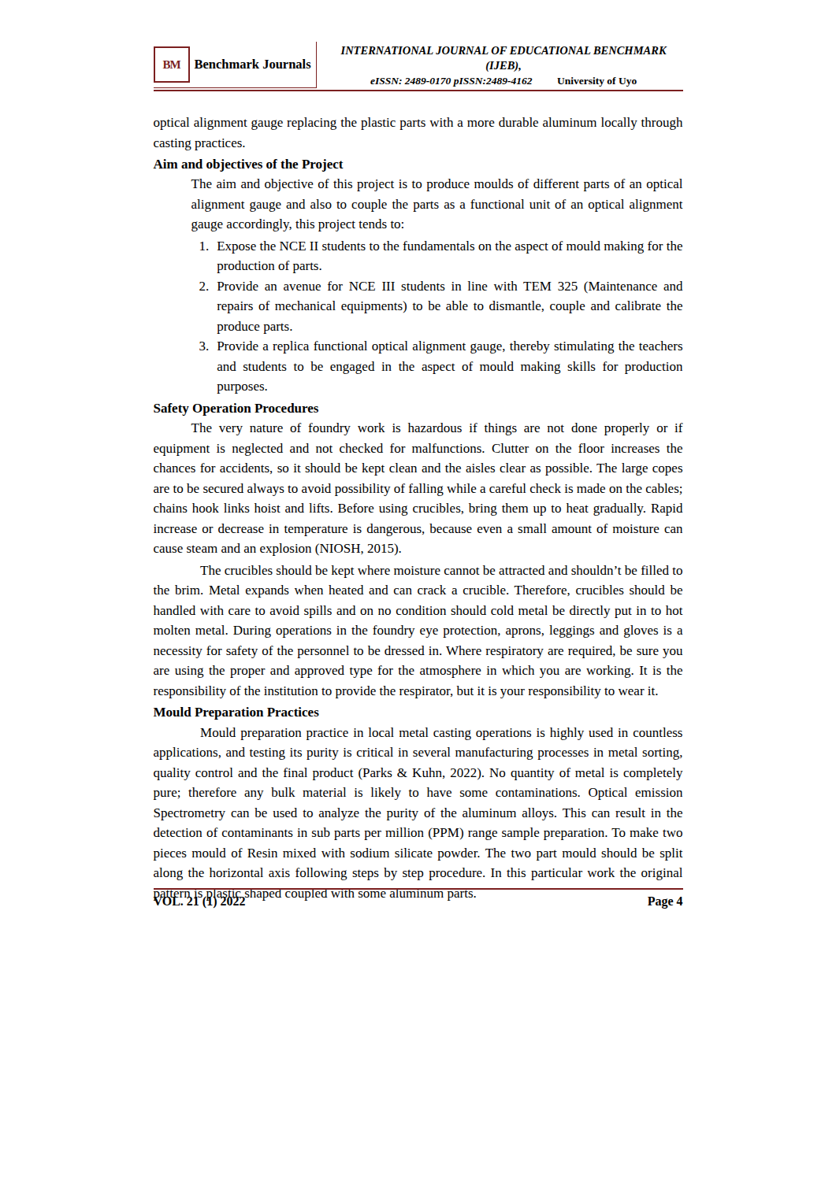BM
Benchmark Journals
INTERNATIONAL JOURNAL OF EDUCATIONAL BENCHMARK (IJEB),
eISSN: 2489-0170 pISSN:2489-4162 University of Uyo
optical alignment gauge replacing the plastic parts with a more durable aluminum locally through casting practices.
Aim and objectives of the Project
The aim and objective of this project is to produce moulds of different parts of an optical alignment gauge and also to couple the parts as a functional unit of an optical alignment gauge accordingly, this project tends to:
Expose the NCE II students to the fundamentals on the aspect of mould making for the production of parts.
Provide an avenue for NCE III students in line with TEM 325 (Maintenance and repairs of mechanical equipments) to be able to dismantle, couple and calibrate the produce parts.
Provide a replica functional optical alignment gauge, thereby stimulating the teachers and students to be engaged in the aspect of mould making skills for production purposes.
Safety Operation Procedures
The very nature of foundry work is hazardous if things are not done properly or if equipment is neglected and not checked for malfunctions. Clutter on the floor increases the chances for accidents, so it should be kept clean and the aisles clear as possible. The large copes are to be secured always to avoid possibility of falling while a careful check is made on the cables; chains hook links hoist and lifts. Before using crucibles, bring them up to heat gradually. Rapid increase or decrease in temperature is dangerous, because even a small amount of moisture can cause steam and an explosion (NIOSH, 2015).
The crucibles should be kept where moisture cannot be attracted and shouldn’t be filled to the brim. Metal expands when heated and can crack a crucible. Therefore, crucibles should be handled with care to avoid spills and on no condition should cold metal be directly put in to hot molten metal. During operations in the foundry eye protection, aprons, leggings and gloves is a necessity for safety of the personnel to be dressed in. Where respiratory are required, be sure you are using the proper and approved type for the atmosphere in which you are working. It is the responsibility of the institution to provide the respirator, but it is your responsibility to wear it.
Mould Preparation Practices
Mould preparation practice in local metal casting operations is highly used in countless applications, and testing its purity is critical in several manufacturing processes in metal sorting, quality control and the final product (Parks & Kuhn, 2022). No quantity of metal is completely pure; therefore any bulk material is likely to have some contaminations. Optical emission Spectrometry can be used to analyze the purity of the aluminum alloys. This can result in the detection of contaminants in sub parts per million (PPM) range sample preparation. To make two pieces mould of Resin mixed with sodium silicate powder. The two part mould should be split along the horizontal axis following steps by step procedure. In this particular work the original pattern is plastic shaped coupled with some aluminum parts.
VOL. 21 (1) 2022 Page 4